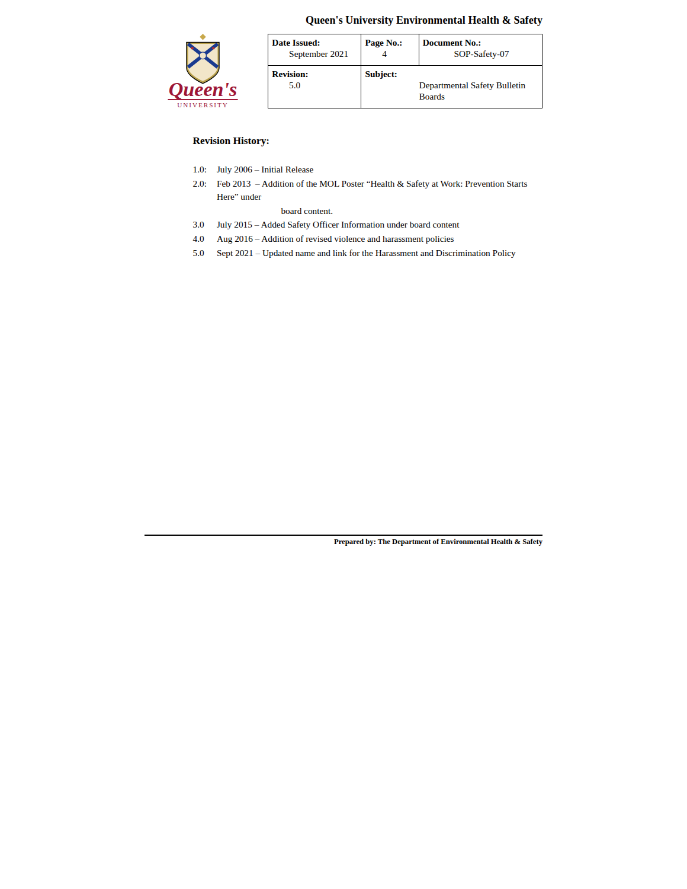Queen's University Environmental Health & Safety
| Date Issued: September 2021 | Page No.: 4 | Document No.: SOP-Safety-07 |
| Revision: 5.0 | Subject: Departmental Safety Bulletin Boards |
Revision History:
1.0: July 2006 – Initial Release
2.0: Feb 2013 – Addition of the MOL Poster “Health & Safety at Work: Prevention Starts Here” under
board content.
3.0 July 2015 – Added Safety Officer Information under board content
4.0 Aug 2016 – Addition of revised violence and harassment policies
5.0 Sept 2021 – Updated name and link for the Harassment and Discrimination Policy
Prepared by: The Department of Environmental Health & Safety